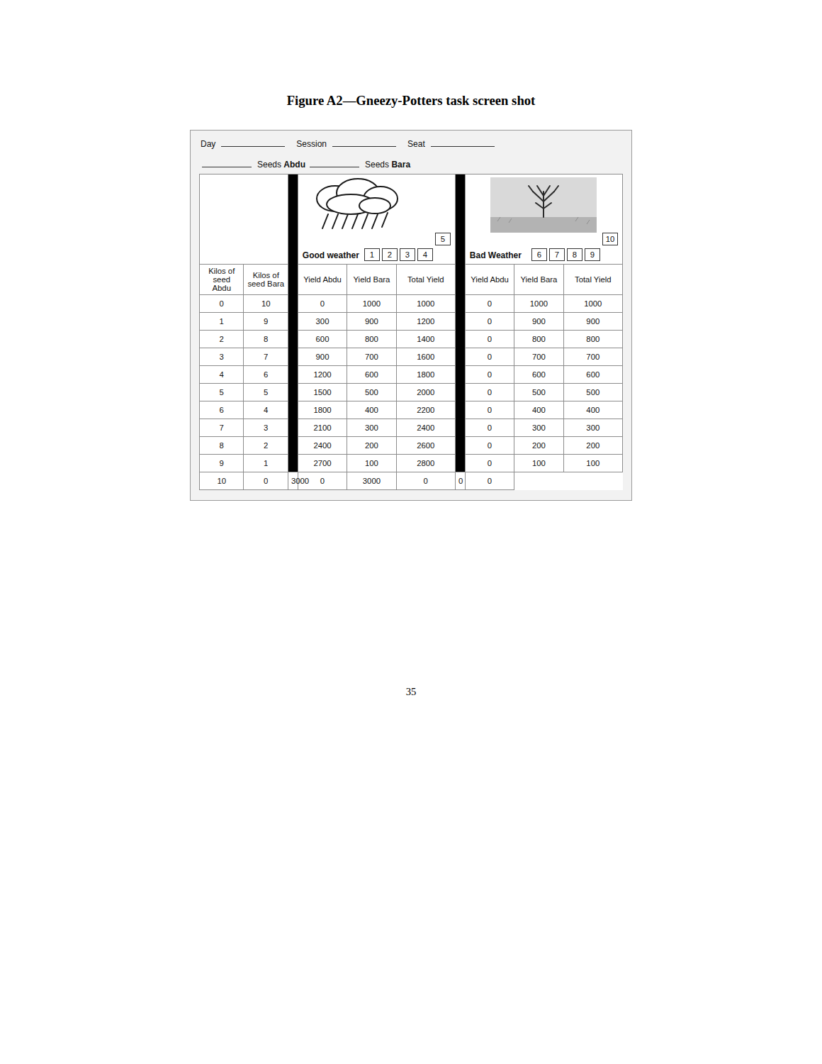Figure A2—Gneezy-Potters task screen shot
Day Session Seat
Seeds Abdu Seeds Bara
| | | Good weather 1 2 3 4 5 | | Bad Weather 6 7 8 9 10 |
| Kilos of seed Abdu | Kilos of seed Bara | Yield Abdu | Yield Bara | Total Yield | Yield Abdu | Yield Bara | Total Yield |
| 0 | 10 | 0 | 1000 | 1000 | 0 | 1000 | 1000 |
| 1 | 9 | 300 | 900 | 1200 | 0 | 900 | 900 |
| 2 | 8 | 600 | 800 | 1400 | 0 | 800 | 800 |
| 3 | 7 | 900 | 700 | 1600 | 0 | 700 | 700 |
| 4 | 6 | 1200 | 600 | 1800 | 0 | 600 | 600 |
| 5 | 5 | 1500 | 500 | 2000 | 0 | 500 | 500 |
| 6 | 4 | 1800 | 400 | 2200 | 0 | 400 | 400 |
| 7 | 3 | 2100 | 300 | 2400 | 0 | 300 | 300 |
| 8 | 2 | 2400 | 200 | 2600 | 0 | 200 | 200 |
| 9 | 1 | 2700 | 100 | 2800 | 0 | 100 | 100 |
| 10 | 0 | 3000 | 0 | 3000 | 0 | 0 | 0 |
35